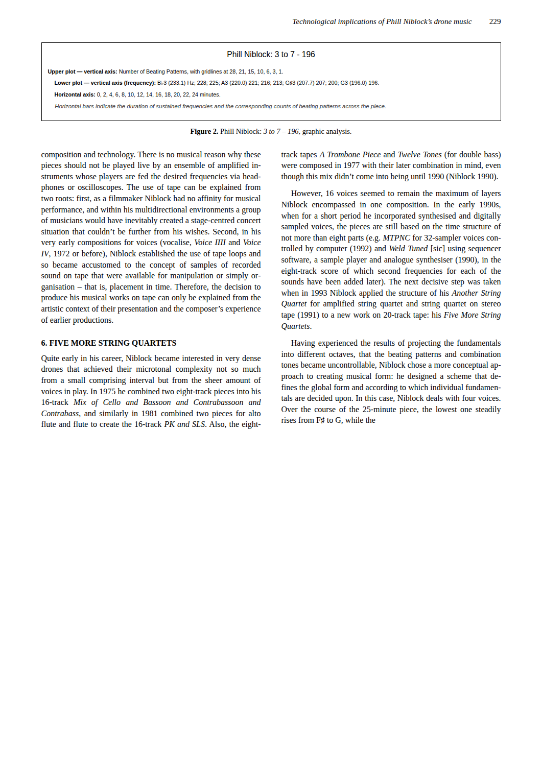Technological implications of Phill Niblock’s drone music 229
Phill Niblock: 3 to 7 - 196
Upper plot — vertical axis: Number of Beating Patterns, with gridlines at 28, 21, 15, 10, 6, 3, 1.
Lower plot — vertical axis (frequency): B♭3 (233.1) Hz; 228; 225; A3 (220.0) 221; 216; 213; G♯3 (207.7) 207; 200; G3 (196.0) 196.
Horizontal axis: 0, 2, 4, 6, 8, 10, 12, 14, 16, 18, 20, 22, 24 minutes.
Horizontal bars indicate the duration of sustained frequencies and the corresponding counts of beating patterns across the piece.
Figure 2. Phill Niblock: 3 to 7 – 196, graphic analysis.
composition and technology. There is no musical reason why these pieces should not be played live by an ensemble of amplified instruments whose players are fed the desired frequencies via headphones or oscilloscopes. The use of tape can be explained from two roots: first, as a filmmaker Niblock had no affinity for musical performance, and within his multidirectional environments a group of musicians would have inevitably created a stage-centred concert situation that couldn’t be further from his wishes. Second, in his very early compositions for voices (vocalise, Voice IIII and Voice IV, 1972 or before), Niblock established the use of tape loops and so became accustomed to the concept of samples of recorded sound on tape that were available for manipulation or simply organisation – that is, placement in time. Therefore, the decision to produce his musical works on tape can only be explained from the artistic context of their presentation and the composer’s experience of earlier productions.
6. Five More String Quartets
Quite early in his career, Niblock became interested in very dense drones that achieved their microtonal complexity not so much from a small comprising interval but from the sheer amount of voices in play. In 1975 he combined two eight-track pieces into his 16-track Mix of Cello and Bassoon and Contrabassoon and Contrabass, and similarly in 1981 combined two pieces for alto flute and flute to create the 16-track PK and SLS. Also, the eight-track tapes A Trombone Piece and Twelve Tones (for double bass) were composed in 1977 with their later combination in mind, even though this mix didn’t come into being until 1990 (Niblock 1990).
However, 16 voices seemed to remain the maximum of layers Niblock encompassed in one composition. In the early 1990s, when for a short period he incorporated synthesised and digitally sampled voices, the pieces are still based on the time structure of not more than eight parts (e.g. MTPNC for 32-sampler voices controlled by computer (1992) and Weld Tuned [sic] using sequencer software, a sample player and analogue synthesiser (1990), in the eight-track score of which second frequencies for each of the sounds have been added later). The next decisive step was taken when in 1993 Niblock applied the structure of his Another String Quartet for amplified string quartet and string quartet on stereo tape (1991) to a new work on 20-track tape: his Five More String Quartets.
Having experienced the results of projecting the fundamentals into different octaves, that the beating patterns and combination tones became uncontrollable, Niblock chose a more conceptual approach to creating musical form: he designed a scheme that defines the global form and according to which individual fundamentals are decided upon. In this case, Niblock deals with four voices. Over the course of the 25-minute piece, the lowest one steadily rises from F♯ to G, while the